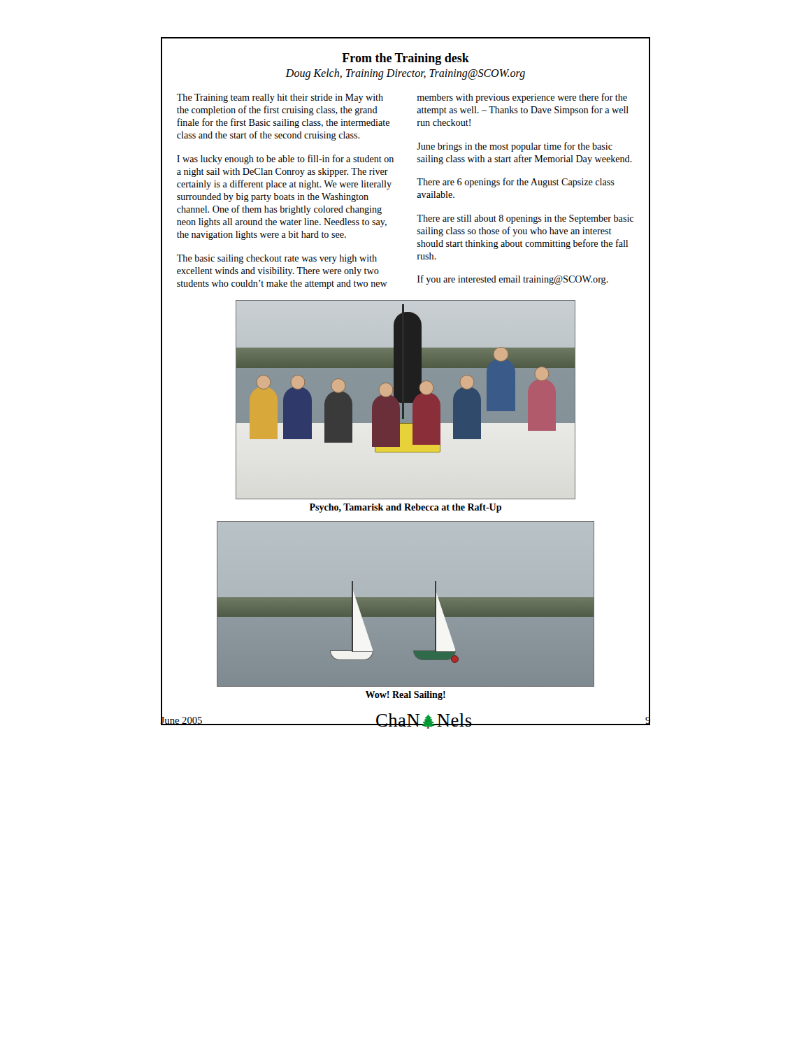From the Training desk
Doug Kelch, Training Director, Training@SCOW.org
The Training team really hit their stride in May with the completion of the first cruising class, the grand finale for the first Basic sailing class, the intermediate class and the start of the second cruising class.
I was lucky enough to be able to fill-in for a student on a night sail with DeClan Conroy as skipper. The river certainly is a different place at night. We were literally surrounded by big party boats in the Washington channel. One of them has brightly colored changing neon lights all around the water line. Needless to say, the navigation lights were a bit hard to see.
The basic sailing checkout rate was very high with excellent winds and visibility. There were only two students who couldn’t make the attempt and two new members with previous experience were there for the attempt as well. – Thanks to Dave Simpson for a well run checkout!
June brings in the most popular time for the basic sailing class with a start after Memorial Day weekend.
There are 6 openings for the August Capsize class available.
There are still about 8 openings in the September basic sailing class so those of you who have an interest should start thinking about committing before the fall rush.
If you are interested email training@SCOW.org.
Psycho, Tamarisk and Rebecca at the Raft-Up
Wow! Real Sailing!
June 2005
ChaN🌲Nels
9